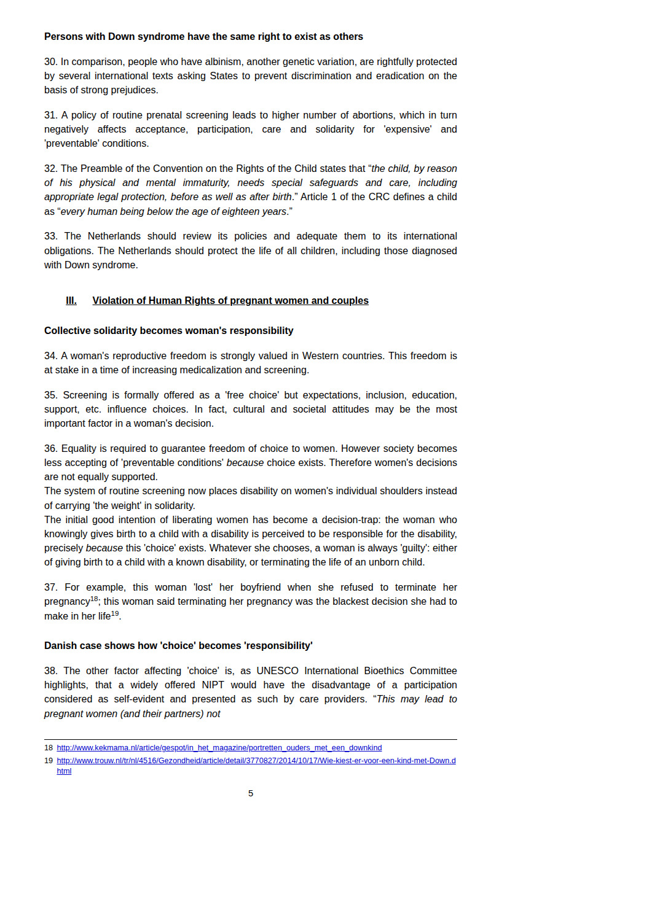Persons with Down syndrome have the same right to exist as others
30. In comparison, people who have albinism, another genetic variation, are rightfully protected by several international texts asking States to prevent discrimination and eradication on the basis of strong prejudices.
31. A policy of routine prenatal screening leads to higher number of abortions, which in turn negatively affects acceptance, participation, care and solidarity for 'expensive' and 'preventable' conditions.
32. The Preamble of the Convention on the Rights of the Child states that “the child, by reason of his physical and mental immaturity, needs special safeguards and care, including appropriate legal protection, before as well as after birth.” Article 1 of the CRC defines a child as “every human being below the age of eighteen years.”
33. The Netherlands should review its policies and adequate them to its international obligations. The Netherlands should protect the life of all children, including those diagnosed with Down syndrome.
III. Violation of Human Rights of pregnant women and couples
Collective solidarity becomes woman's responsibility
34. A woman's reproductive freedom is strongly valued in Western countries. This freedom is at stake in a time of increasing medicalization and screening.
35. Screening is formally offered as a 'free choice' but expectations, inclusion, education, support, etc. influence choices. In fact, cultural and societal attitudes may be the most important factor in a woman's decision.
36. Equality is required to guarantee freedom of choice to women. However society becomes less accepting of 'preventable conditions' because choice exists. Therefore women's decisions are not equally supported.
The system of routine screening now places disability on women's individual shoulders instead of carrying 'the weight' in solidarity.
The initial good intention of liberating women has become a decision-trap: the woman who knowingly gives birth to a child with a disability is perceived to be responsible for the disability, precisely because this 'choice' exists. Whatever she chooses, a woman is always 'guilty': either of giving birth to a child with a known disability, or terminating the life of an unborn child.
37. For example, this woman 'lost' her boyfriend when she refused to terminate her pregnancy18; this woman said terminating her pregnancy was the blackest decision she had to make in her life19.
Danish case shows how 'choice' becomes 'responsibility'
38. The other factor affecting 'choice' is, as UNESCO International Bioethics Committee highlights, that a widely offered NIPT would have the disadvantage of a participation considered as self-evident and presented as such by care providers. “This may lead to pregnant women (and their partners) not
http://www.kekmama.nl/article/gespot/in_het_magazine/portretten_ouders_met_een_downkind
http://www.trouw.nl/tr/nl/4516/Gezondheid/article/detail/3770827/2014/10/17/Wie-kiest-er-voor-een-kind-met-Down.dhtml
5